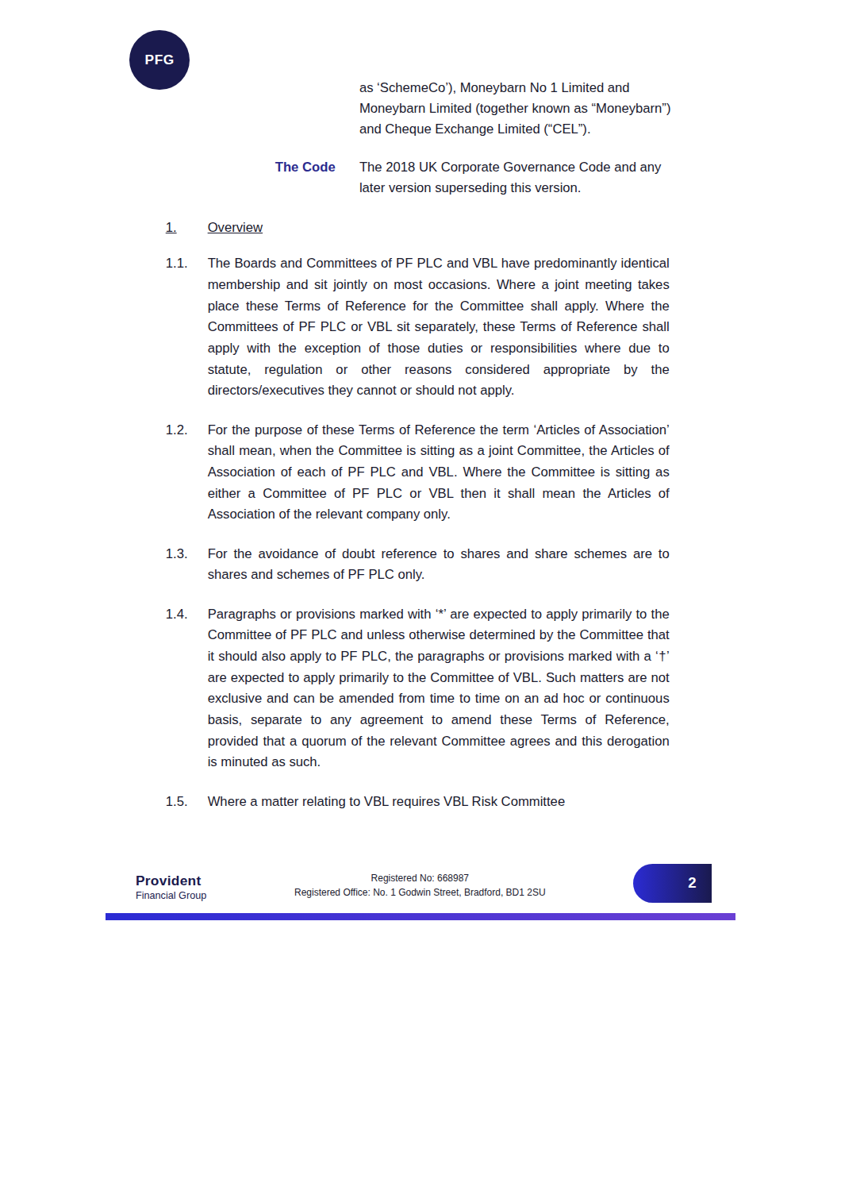PFG
as ‘SchemeCo’), Moneybarn No 1 Limited and Moneybarn Limited (together known as “Moneybarn”) and Cheque Exchange Limited (“CEL”).
The Code
The 2018 UK Corporate Governance Code and any later version superseding this version.
1. Overview
1.1.
The Boards and Committees of PF PLC and VBL have predominantly identical membership and sit jointly on most occasions. Where a joint meeting takes place these Terms of Reference for the Committee shall apply. Where the Committees of PF PLC or VBL sit separately, these Terms of Reference shall apply with the exception of those duties or responsibilities where due to statute, regulation or other reasons considered appropriate by the directors/executives they cannot or should not apply.
1.2.
For the purpose of these Terms of Reference the term ‘Articles of Association’ shall mean, when the Committee is sitting as a joint Committee, the Articles of Association of each of PF PLC and VBL. Where the Committee is sitting as either a Committee of PF PLC or VBL then it shall mean the Articles of Association of the relevant company only.
1.3.
For the avoidance of doubt reference to shares and share schemes are to shares and schemes of PF PLC only.
1.4.
Paragraphs or provisions marked with ‘*’ are expected to apply primarily to the Committee of PF PLC and unless otherwise determined by the Committee that it should also apply to PF PLC, the paragraphs or provisions marked with a ‘†’ are expected to apply primarily to the Committee of VBL. Such matters are not exclusive and can be amended from time to time on an ad hoc or continuous basis, separate to any agreement to amend these Terms of Reference, provided that a quorum of the relevant Committee agrees and this derogation is minuted as such.
1.5.
Where a matter relating to VBL requires VBL Risk Committee
Provident
Financial Group
Registered No: 668987
Registered Office: No. 1 Godwin Street, Bradford, BD1 2SU
2